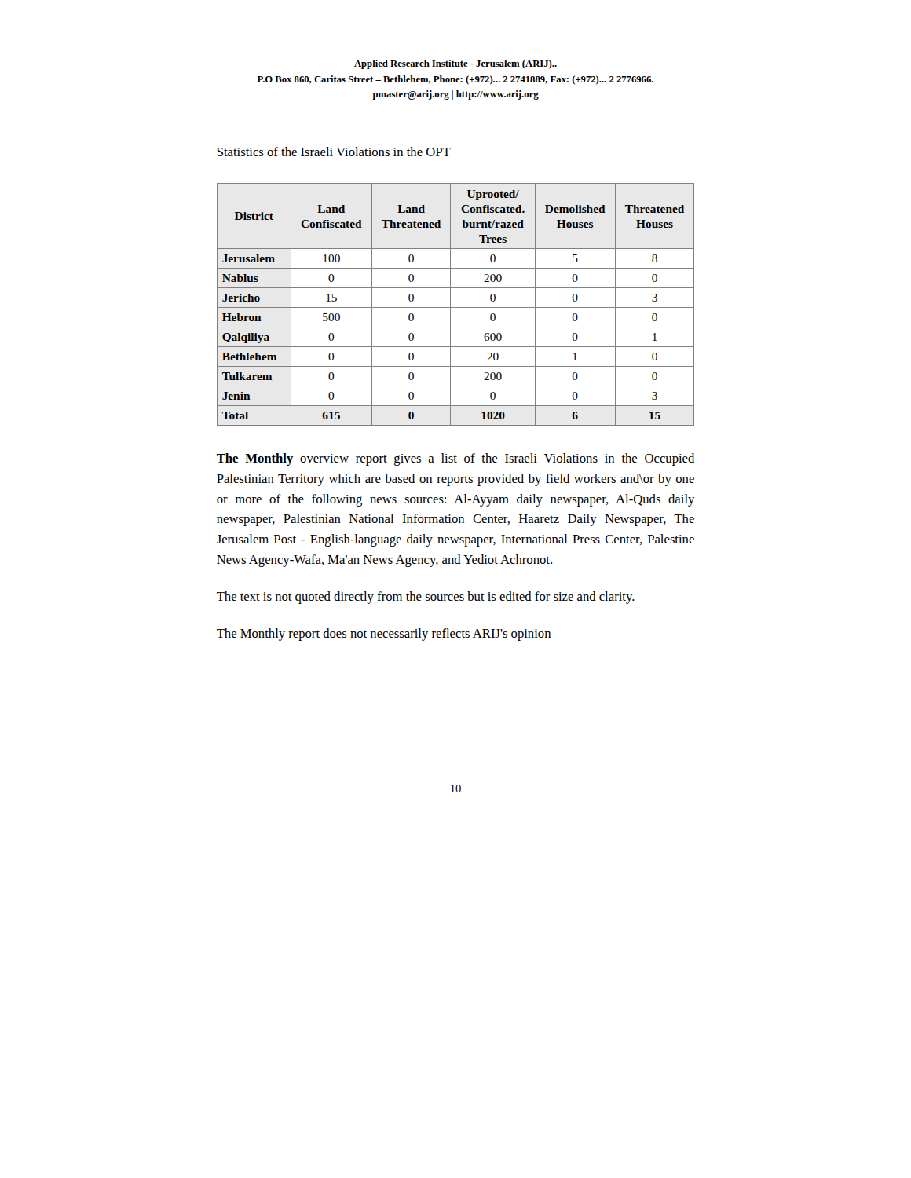Applied Research Institute - Jerusalem (ARIJ)..
P.O Box 860, Caritas Street – Bethlehem, Phone: (+972)... 2 2741889, Fax: (+972)... 2 2776966.
pmaster@arij.org | http://www.arij.org
Statistics of the Israeli Violations in the OPT
| District | Land Confiscated | Land Threatened | Uprooted/ Confiscated. burnt/razed Trees | Demolished Houses | Threatened Houses |
| --- | --- | --- | --- | --- | --- |
| Jerusalem | 100 | 0 | 0 | 5 | 8 |
| Nablus | 0 | 0 | 200 | 0 | 0 |
| Jericho | 15 | 0 | 0 | 0 | 3 |
| Hebron | 500 | 0 | 0 | 0 | 0 |
| Qalqiliya | 0 | 0 | 600 | 0 | 1 |
| Bethlehem | 0 | 0 | 20 | 1 | 0 |
| Tulkarem | 0 | 0 | 200 | 0 | 0 |
| Jenin | 0 | 0 | 0 | 0 | 3 |
| Total | 615 | 0 | 1020 | 6 | 15 |
The Monthly overview report gives a list of the Israeli Violations in the Occupied Palestinian Territory which are based on reports provided by field workers and\or by one or more of the following news sources: Al-Ayyam daily newspaper, Al-Quds daily newspaper, Palestinian National Information Center, Haaretz Daily Newspaper, The Jerusalem Post - English-language daily newspaper, International Press Center, Palestine News Agency-Wafa, Ma'an News Agency, and Yediot Achronot.
The text is not quoted directly from the sources but is edited for size and clarity.
The Monthly report does not necessarily reflects ARIJ's opinion
10